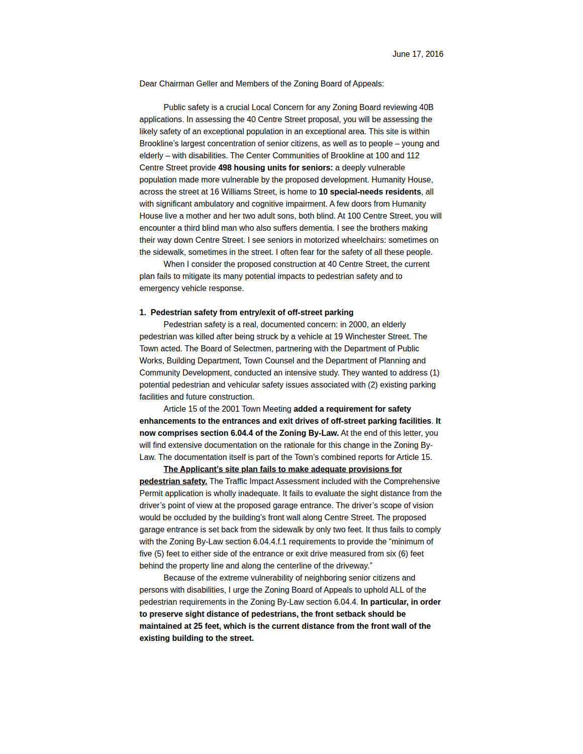June 17, 2016
Dear Chairman Geller and Members of the Zoning Board of Appeals:
Public safety is a crucial Local Concern for any Zoning Board reviewing 40B applications. In assessing the 40 Centre Street proposal, you will be assessing the likely safety of an exceptional population in an exceptional area. This site is within Brookline’s largest concentration of senior citizens, as well as to people – young and elderly – with disabilities. The Center Communities of Brookline at 100 and 112 Centre Street provide 498 housing units for seniors: a deeply vulnerable population made more vulnerable by the proposed development. Humanity House, across the street at 16 Williams Street, is home to 10 special-needs residents, all with significant ambulatory and cognitive impairment. A few doors from Humanity House live a mother and her two adult sons, both blind. At 100 Centre Street, you will encounter a third blind man who also suffers dementia. I see the brothers making their way down Centre Street. I see seniors in motorized wheelchairs: sometimes on the sidewalk, sometimes in the street. I often fear for the safety of all these people.
When I consider the proposed construction at 40 Centre Street, the current plan fails to mitigate its many potential impacts to pedestrian safety and to emergency vehicle response.
1. Pedestrian safety from entry/exit of off-street parking
Pedestrian safety is a real, documented concern: in 2000, an elderly pedestrian was killed after being struck by a vehicle at 19 Winchester Street. The Town acted. The Board of Selectmen, partnering with the Department of Public Works, Building Department, Town Counsel and the Department of Planning and Community Development, conducted an intensive study. They wanted to address (1) potential pedestrian and vehicular safety issues associated with (2) existing parking facilities and future construction.
Article 15 of the 2001 Town Meeting added a requirement for safety enhancements to the entrances and exit drives of off-street parking facilities. It now comprises section 6.04.4 of the Zoning By-Law. At the end of this letter, you will find extensive documentation on the rationale for this change in the Zoning By-Law. The documentation itself is part of the Town’s combined reports for Article 15.
The Applicant’s site plan fails to make adequate provisions for pedestrian safety. The Traffic Impact Assessment included with the Comprehensive Permit application is wholly inadequate. It fails to evaluate the sight distance from the driver’s point of view at the proposed garage entrance. The driver’s scope of vision would be occluded by the building’s front wall along Centre Street. The proposed garage entrance is set back from the sidewalk by only two feet. It thus fails to comply with the Zoning By-Law section 6.04.4.f.1 requirements to provide the “minimum of five (5) feet to either side of the entrance or exit drive measured from six (6) feet behind the property line and along the centerline of the driveway.”
Because of the extreme vulnerability of neighboring senior citizens and persons with disabilities, I urge the Zoning Board of Appeals to uphold ALL of the pedestrian requirements in the Zoning By-Law section 6.04.4. In particular, in order to preserve sight distance of pedestrians, the front setback should be maintained at 25 feet, which is the current distance from the front wall of the existing building to the street.